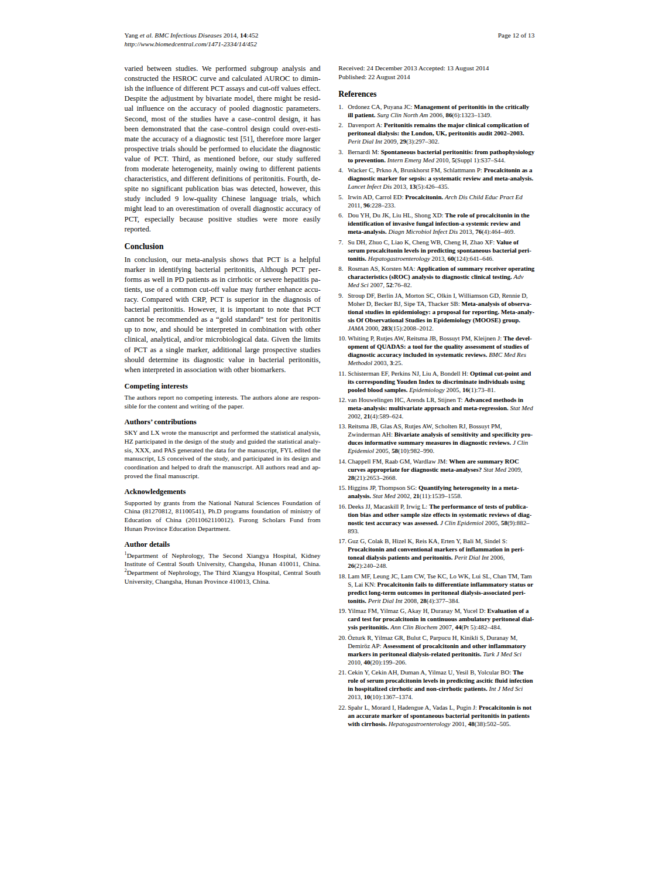Yang et al. BMC Infectious Diseases 2014, 14:452
http://www.biomedcentral.com/1471-2334/14/452
Page 12 of 13
varied between studies. We performed subgroup analysis and constructed the HSROC curve and calculated AUROC to diminish the influence of different PCT assays and cut-off values effect. Despite the adjustment by bivariate model, there might be residual influence on the accuracy of pooled diagnostic parameters. Second, most of the studies have a case–control design, it has been demonstrated that the case–control design could over-estimate the accuracy of a diagnostic test [51], therefore more larger prospective trials should be performed to elucidate the diagnostic value of PCT. Third, as mentioned before, our study suffered from moderate heterogeneity, mainly owing to different patients characteristics, and different definitions of peritonitis. Fourth, despite no significant publication bias was detected, however, this study included 9 low-quality Chinese language trials, which might lead to an overestimation of overall diagnostic accuracy of PCT, especially because positive studies were more easily reported.
Conclusion
In conclusion, our meta-analysis shows that PCT is a helpful marker in identifying bacterial peritonitis, Although PCT performs as well in PD patients as in cirrhotic or severe hepatitis patients, use of a common cut-off value may further enhance accuracy. Compared with CRP, PCT is superior in the diagnosis of bacterial peritonitis. However, it is important to note that PCT cannot be recommended as a “gold standard” test for peritonitis up to now, and should be interpreted in combination with other clinical, analytical, and/or microbiological data. Given the limits of PCT as a single marker, additional large prospective studies should determine its diagnostic value in bacterial peritonitis, when interpreted in association with other biomarkers.
Competing interests
The authors report no competing interests. The authors alone are responsible for the content and writing of the paper.
Authors’ contributions
SKY and LX wrote the manuscript and performed the statistical analysis, HZ participated in the design of the study and guided the statistical analysis, XXX, and PAS generated the data for the manuscript, FYL edited the manuscript, LS conceived of the study, and participated in its design and coordination and helped to draft the manuscript. All authors read and approved the final manuscript.
Acknowledgements
Supported by grants from the National Natural Sciences Foundation of China (81270812, 81100541), Ph.D programs foundation of ministry of Education of China (2011062110012). Furong Scholars Fund from Hunan Province Education Department.
Author details
1Department of Nephrology, The Second Xiangya Hospital, Kidney Institute of Central South University, Changsha, Hunan 410011, China. 2Department of Nephrology, The Third Xiangya Hospital, Central South University, Changsha, Hunan Province 410013, China.
Received: 24 December 2013 Accepted: 13 August 2014
Published: 22 August 2014
References
Ordonez CA, Puyana JC: Management of peritonitis in the critically ill patient. Surg Clin North Am 2006, 86(6):1323–1349.
Davenport A: Peritonitis remains the major clinical complication of peritoneal dialysis: the London, UK, peritonitis audit 2002–2003. Perit Dial Int 2009, 29(3):297–302.
Bernardi M: Spontaneous bacterial peritonitis: from pathophysiology to prevention. Intern Emerg Med 2010, 5(Suppl 1):S37–S44.
Wacker C, Prkno A, Brunkhorst FM, Schlattmann P: Procalcitonin as a diagnostic marker for sepsis: a systematic review and meta-analysis. Lancet Infect Dis 2013, 13(5):426–435.
Irwin AD, Carrol ED: Procalcitonin. Arch Dis Child Educ Pract Ed 2011, 96:228–233.
Dou YH, Du JK, Liu HL, Shong XD: The role of procalcitonin in the identification of invasive fungal infection-a systemic review and meta-analysis. Diagn Microbiol Infect Dis 2013, 76(4):464–469.
Su DH, Zhuo C, Liao K, Cheng WB, Cheng H, Zhao XF: Value of serum procalcitonin levels in predicting spontaneous bacterial peritonitis. Hepatogastroenterology 2013, 60(124):641–646.
Rosman AS, Korsten MA: Application of summary receiver operating characteristics (sROC) analysis to diagnostic clinical testing. Adv Med Sci 2007, 52:76–82.
Stroup DF, Berlin JA, Morton SC, Olkin I, Williamson GD, Rennie D, Moher D, Becker BJ, Sipe TA, Thacker SB: Meta-analysis of observational studies in epidemiology: a proposal for reporting. Meta-analysis Of Observational Studies in Epidemiology (MOOSE) group. JAMA 2000, 283(15):2008–2012.
Whiting P, Rutjes AW, Reitsma JB, Bossuyt PM, Kleijnen J: The development of QUADAS: a tool for the quality assessment of studies of diagnostic accuracy included in systematic reviews. BMC Med Res Methodol 2003, 3:25.
Schisterman EF, Perkins NJ, Liu A, Bondell H: Optimal cut-point and its corresponding Youden Index to discriminate individuals using pooled blood samples. Epidemiology 2005, 16(1):73–81.
van Houwelingen HC, Arends LR, Stijnen T: Advanced methods in meta-analysis: multivariate approach and meta-regression. Stat Med 2002, 21(4):589–624.
Reitsma JB, Glas AS, Rutjes AW, Scholten RJ, Bossuyt PM, Zwinderman AH: Bivariate analysis of sensitivity and specificity produces informative summary measures in diagnostic reviews. J Clin Epidemiol 2005, 58(10):982–990.
Chappell FM, Raab GM, Wardlaw JM: When are summary ROC curves appropriate for diagnostic meta-analyses? Stat Med 2009, 28(21):2653–2668.
Higgins JP, Thompson SG: Quantifying heterogeneity in a meta-analysis. Stat Med 2002, 21(11):1539–1558.
Deeks JJ, Macaskill P, Irwig L: The performance of tests of publication bias and other sample size effects in systematic reviews of diagnostic test accuracy was assessed. J Clin Epidemiol 2005, 58(9):882–893.
Guz G, Colak B, Hizel K, Reis KA, Erten Y, Bali M, Sindel S: Procalcitonin and conventional markers of inflammation in peritoneal dialysis patients and peritonitis. Perit Dial Int 2006, 26(2):240–248.
Lam MF, Leung JC, Lam CW, Tse KC, Lo WK, Lui SL, Chan TM, Tam S, Lai KN: Procalcitonin fails to differentiate inflammatory status or predict long-term outcomes in peritoneal dialysis-associated peritonitis. Perit Dial Int 2008, 28(4):377–384.
Yilmaz FM, Yilmaz G, Akay H, Duranay M, Yucel D: Evaluation of a card test for procalcitonin in continuous ambulatory peritoneal dialysis peritonitis. Ann Clin Biochem 2007, 44(Pt 5):482–484.
Özturk R, Yilmaz GR, Bulut C, Parpucu H, Kinikli S, Duranay M, Demiröz AP: Assessment of procalcitonin and other inflammatory markers in peritoneal dialysis-related peritonitis. Turk J Med Sci 2010, 40(20):199–206.
Cekin Y, Cekin AH, Duman A, Yilmaz U, Yesil B, Yolcular BO: The role of serum procalcitonin levels in predicting ascitic fluid infection in hospitalized cirrhotic and non-cirrhotic patients. Int J Med Sci 2013, 10(10):1367–1374.
Spahr L, Morard I, Hadengue A, Vadas L, Pugin J: Procalcitonin is not an accurate marker of spontaneous bacterial peritonitis in patients with cirrhosis. Hepatogastroenterology 2001, 48(38):502–505.